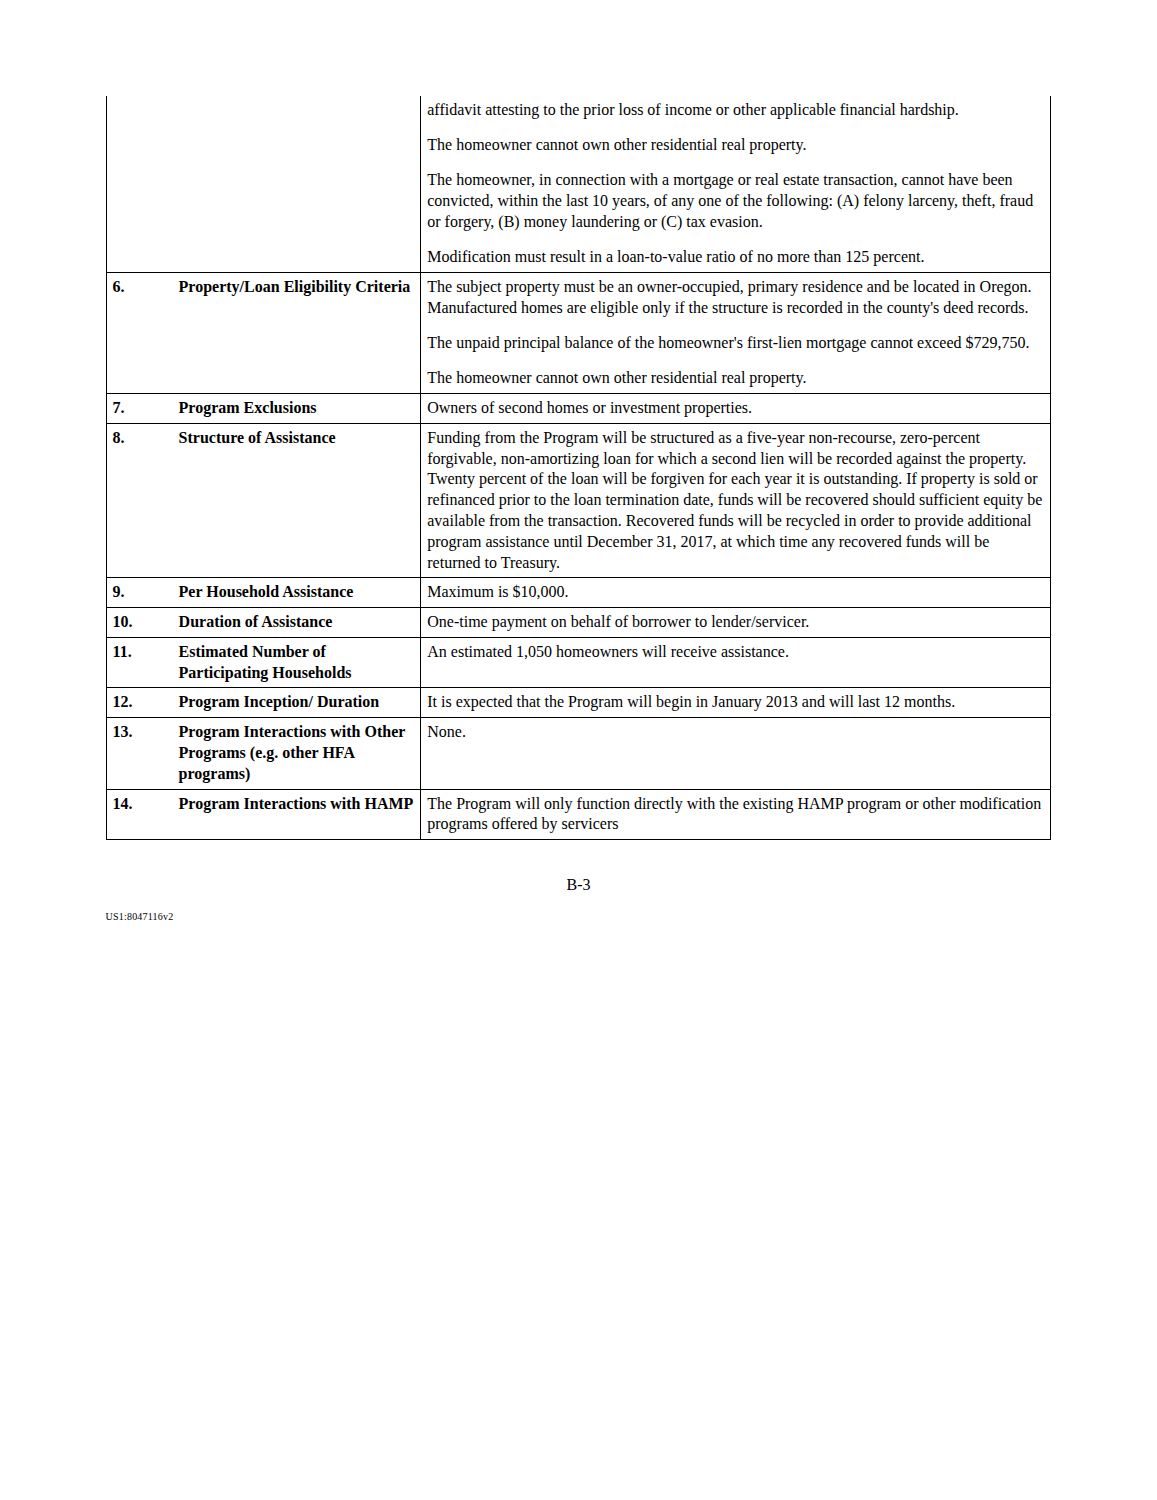| | | affidavit attesting to the prior loss of income or other applicable financial hardship. The homeowner cannot own other residential real property. The homeowner, in connection with a mortgage or real estate transaction, cannot have been convicted, within the last 10 years, of any one of the following: (A) felony larceny, theft, fraud or forgery, (B) money laundering or (C) tax evasion. Modification must result in a loan-to-value ratio of no more than 125 percent. |
| 6. | Property/Loan Eligibility Criteria | The subject property must be an owner-occupied, primary residence and be located in Oregon. Manufactured homes are eligible only if the structure is recorded in the county's deed records. The unpaid principal balance of the homeowner's first-lien mortgage cannot exceed $729,750. The homeowner cannot own other residential real property. |
| 7. | Program Exclusions | Owners of second homes or investment properties. |
| 8. | Structure of Assistance | Funding from the Program will be structured as a five-year non-recourse, zero-percent forgivable, non-amortizing loan for which a second lien will be recorded against the property. Twenty percent of the loan will be forgiven for each year it is outstanding. If property is sold or refinanced prior to the loan termination date, funds will be recovered should sufficient equity be available from the transaction. Recovered funds will be recycled in order to provide additional program assistance until December 31, 2017, at which time any recovered funds will be returned to Treasury. |
| 9. | Per Household Assistance | Maximum is $10,000. |
| 10. | Duration of Assistance | One-time payment on behalf of borrower to lender/servicer. |
| 11. | Estimated Number of Participating Households | An estimated 1,050 homeowners will receive assistance. |
| 12. | Program Inception/ Duration | It is expected that the Program will begin in January 2013 and will last 12 months. |
| 13. | Program Interactions with Other Programs (e.g. other HFA programs) | None. |
| 14. | Program Interactions with HAMP | The Program will only function directly with the existing HAMP program or other modification programs offered by servicers |
US1:8047116v2
B-3